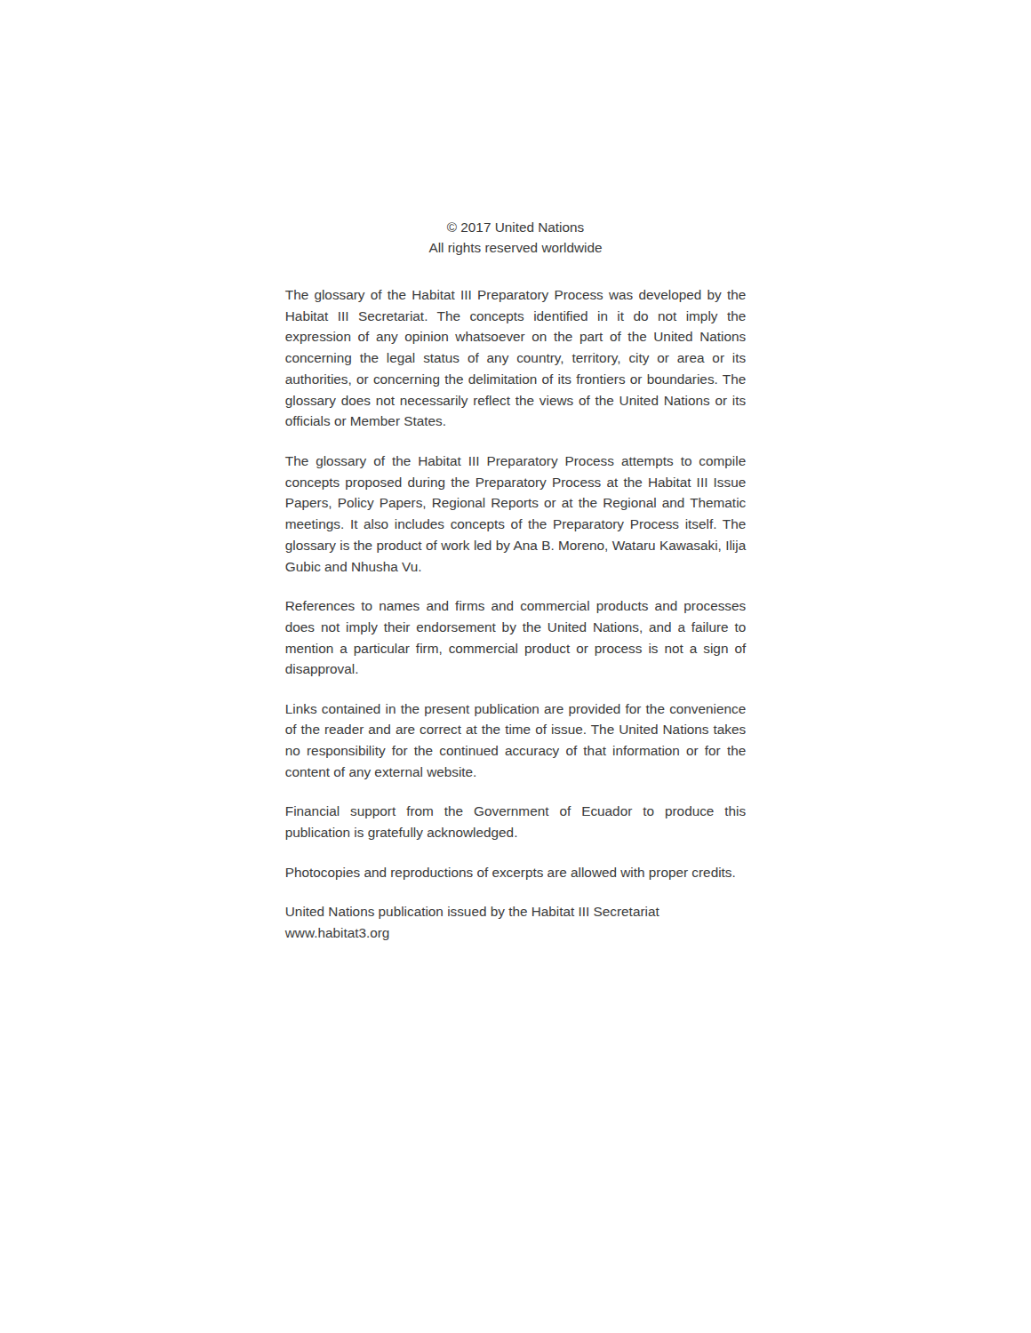© 2017 United Nations
All rights reserved worldwide
The glossary of the Habitat III Preparatory Process was developed by the Habitat III Secretariat. The concepts identified in it do not imply the expression of any opinion whatsoever on the part of the United Nations concerning the legal status of any country, territory, city or area or its authorities, or concerning the delimitation of its frontiers or boundaries. The glossary does not necessarily reflect the views of the United Nations or its officials or Member States.
The glossary of the Habitat III Preparatory Process attempts to compile concepts proposed during the Preparatory Process at the Habitat III Issue Papers, Policy Papers, Regional Reports or at the Regional and Thematic meetings. It also includes concepts of the Preparatory Process itself. The glossary is the product of work led by Ana B. Moreno, Wataru Kawasaki, Ilija Gubic and Nhusha Vu.
References to names and firms and commercial products and processes does not imply their endorsement by the United Nations, and a failure to mention a particular firm, commercial product or process is not a sign of disapproval.
Links contained in the present publication are provided for the convenience of the reader and are correct at the time of issue. The United Nations takes no responsibility for the continued accuracy of that information or for the content of any external website.
Financial support from the Government of Ecuador to produce this publication is gratefully acknowledged.
Photocopies and reproductions of excerpts are allowed with proper credits.
United Nations publication issued by the Habitat III Secretariat
www.habitat3.org